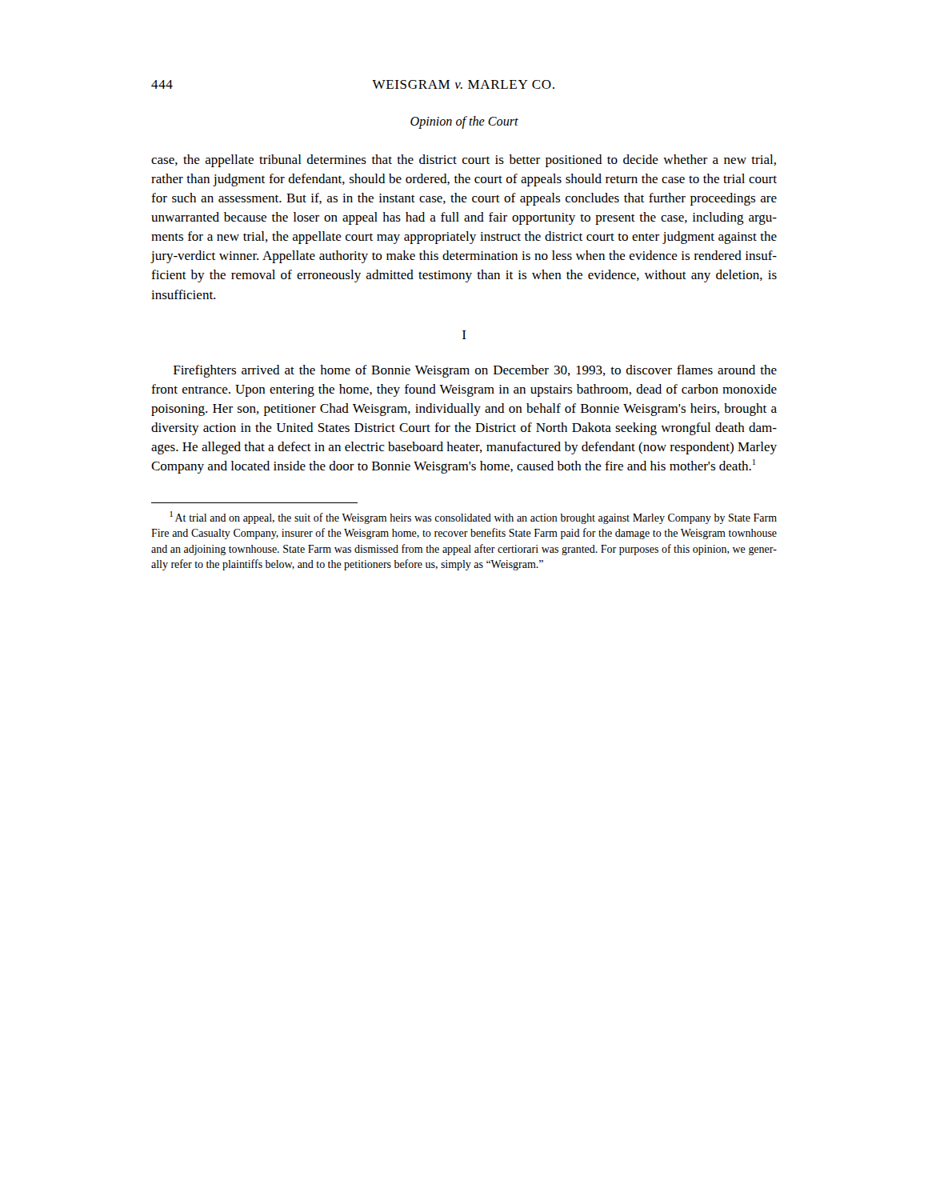444 WEISGRAM v. MARLEY CO.
Opinion of the Court
case, the appellate tribunal determines that the district court is better positioned to decide whether a new trial, rather than judgment for defendant, should be ordered, the court of appeals should return the case to the trial court for such an assessment. But if, as in the instant case, the court of appeals concludes that further proceedings are unwarranted because the loser on appeal has had a full and fair opportunity to present the case, including arguments for a new trial, the appellate court may appropriately instruct the district court to enter judgment against the jury-verdict winner. Appellate authority to make this determination is no less when the evidence is rendered insufficient by the removal of erroneously admitted testimony than it is when the evidence, without any deletion, is insufficient.
I
Firefighters arrived at the home of Bonnie Weisgram on December 30, 1993, to discover flames around the front entrance. Upon entering the home, they found Weisgram in an upstairs bathroom, dead of carbon monoxide poisoning. Her son, petitioner Chad Weisgram, individually and on behalf of Bonnie Weisgram's heirs, brought a diversity action in the United States District Court for the District of North Dakota seeking wrongful death damages. He alleged that a defect in an electric baseboard heater, manufactured by defendant (now respondent) Marley Company and located inside the door to Bonnie Weisgram's home, caused both the fire and his mother's death.1
1At trial and on appeal, the suit of the Weisgram heirs was consolidated with an action brought against Marley Company by State Farm Fire and Casualty Company, insurer of the Weisgram home, to recover benefits State Farm paid for the damage to the Weisgram townhouse and an adjoining townhouse. State Farm was dismissed from the appeal after certiorari was granted. For purposes of this opinion, we generally refer to the plaintiffs below, and to the petitioners before us, simply as “Weisgram.”